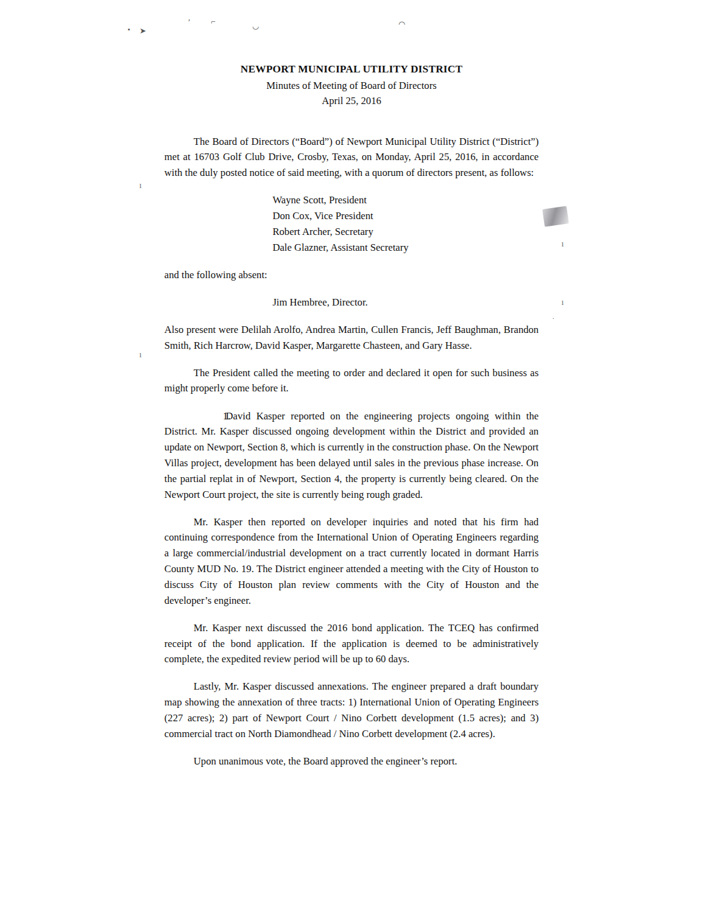• ➤ ʼ ⌐ ◡ ◠
ı ı ı ı ·
NEWPORT MUNICIPAL UTILITY DISTRICT
Minutes of Meeting of Board of Directors
April 25, 2016
The Board of Directors (“Board”) of Newport Municipal Utility District (“District”) met at 16703 Golf Club Drive, Crosby, Texas, on Monday, April 25, 2016, in accordance with the duly posted notice of said meeting, with a quorum of directors present, as follows:
Wayne Scott, President
Don Cox, Vice President
Robert Archer, Secretary
Dale Glazner, Assistant Secretary
and the following absent:
Jim Hembree, Director.
Also present were Delilah Arolfo, Andrea Martin, Cullen Francis, Jeff Baughman, Brandon Smith, Rich Harcrow, David Kasper, Margarette Chasteen, and Gary Hasse.
The President called the meeting to order and declared it open for such business as might properly come before it.
1. David Kasper reported on the engineering projects ongoing within the District. Mr. Kasper discussed ongoing development within the District and provided an update on Newport, Section 8, which is currently in the construction phase. On the Newport Villas project, development has been delayed until sales in the previous phase increase. On the partial replat in of Newport, Section 4, the property is currently being cleared. On the Newport Court project, the site is currently being rough graded.
Mr. Kasper then reported on developer inquiries and noted that his firm had continuing correspondence from the International Union of Operating Engineers regarding a large commercial/industrial development on a tract currently located in dormant Harris County MUD No. 19. The District engineer attended a meeting with the City of Houston to discuss City of Houston plan review comments with the City of Houston and the developer’s engineer.
Mr. Kasper next discussed the 2016 bond application. The TCEQ has confirmed receipt of the bond application. If the application is deemed to be administratively complete, the expedited review period will be up to 60 days.
Lastly, Mr. Kasper discussed annexations. The engineer prepared a draft boundary map showing the annexation of three tracts: 1) International Union of Operating Engineers (227 acres); 2) part of Newport Court / Nino Corbett development (1.5 acres); and 3) commercial tract on North Diamondhead / Nino Corbett development (2.4 acres).
Upon unanimous vote, the Board approved the engineer’s report.